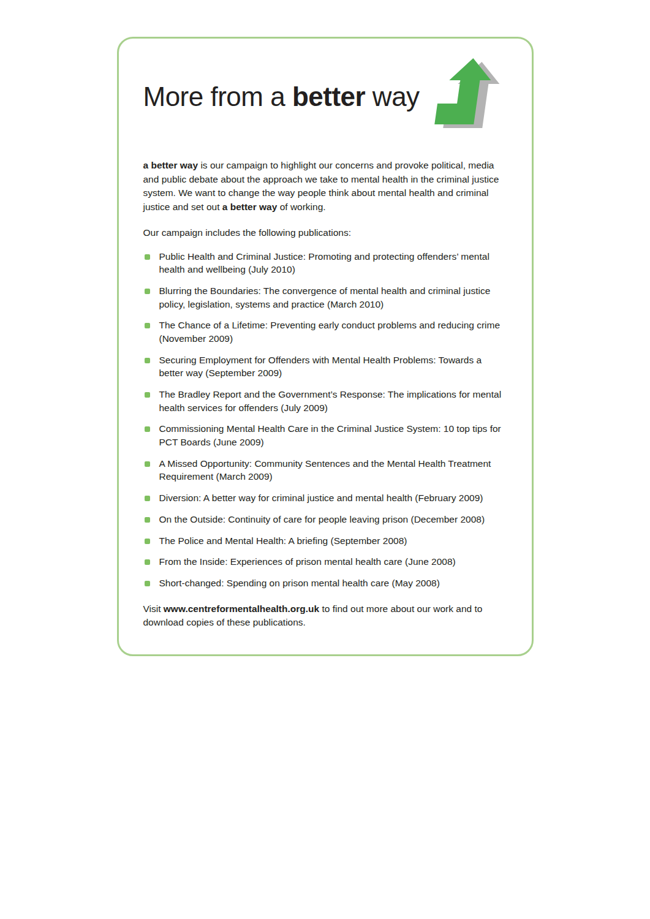More from a better way
a better way is our campaign to highlight our concerns and provoke political, media and public debate about the approach we take to mental health in the criminal justice system. We want to change the way people think about mental health and criminal justice and set out a better way of working.
Our campaign includes the following publications:
Public Health and Criminal Justice: Promoting and protecting offenders’ mental health and wellbeing (July 2010)
Blurring the Boundaries: The convergence of mental health and criminal justice policy, legislation, systems and practice (March 2010)
The Chance of a Lifetime: Preventing early conduct problems and reducing crime (November 2009)
Securing Employment for Offenders with Mental Health Problems: Towards a better way (September 2009)
The Bradley Report and the Government’s Response: The implications for mental health services for offenders (July 2009)
Commissioning Mental Health Care in the Criminal Justice System: 10 top tips for PCT Boards (June 2009)
A Missed Opportunity: Community Sentences and the Mental Health Treatment Requirement (March 2009)
Diversion: A better way for criminal justice and mental health (February 2009)
On the Outside: Continuity of care for people leaving prison (December 2008)
The Police and Mental Health: A briefing (September 2008)
From the Inside: Experiences of prison mental health care (June 2008)
Short-changed: Spending on prison mental health care (May 2008)
Visit www.centreformentalhealth.org.uk to find out more about our work and to download copies of these publications.